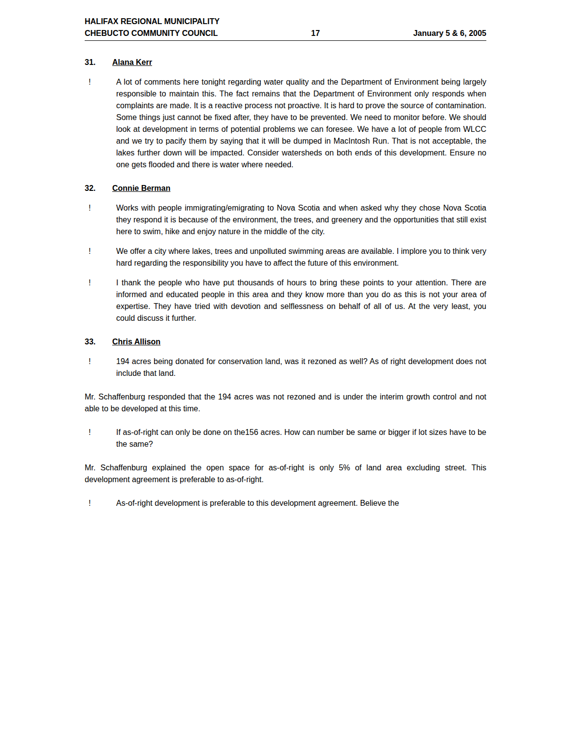HALIFAX REGIONAL MUNICIPALITY
CHEBUCTO COMMUNITY COUNCIL
17
January 5 & 6, 2005
31. Alana Kerr
A lot of comments here tonight regarding water quality and the Department of Environment being largely responsible to maintain this. The fact remains that the Department of Environment only responds when complaints are made. It is a reactive process not proactive. It is hard to prove the source of contamination. Some things just cannot be fixed after, they have to be prevented. We need to monitor before. We should look at development in terms of potential problems we can foresee. We have a lot of people from WLCC and we try to pacify them by saying that it will be dumped in MacIntosh Run. That is not acceptable, the lakes further down will be impacted. Consider watersheds on both ends of this development. Ensure no one gets flooded and there is water where needed.
32. Connie Berman
Works with people immigrating/emigrating to Nova Scotia and when asked why they chose Nova Scotia they respond it is because of the environment, the trees, and greenery and the opportunities that still exist here to swim, hike and enjoy nature in the middle of the city.
We offer a city where lakes, trees and unpolluted swimming areas are available. I implore you to think very hard regarding the responsibility you have to affect the future of this environment.
I thank the people who have put thousands of hours to bring these points to your attention. There are informed and educated people in this area and they know more than you do as this is not your area of expertise. They have tried with devotion and selflessness on behalf of all of us. At the very least, you could discuss it further.
33. Chris Allison
194 acres being donated for conservation land, was it rezoned as well? As of right development does not include that land.
Mr. Schaffenburg responded that the 194 acres was not rezoned and is under the interim growth control and not able to be developed at this time.
If as-of-right can only be done on the156 acres. How can number be same or bigger if lot sizes have to be the same?
Mr. Schaffenburg explained the open space for as-of-right is only 5% of land area excluding street. This development agreement is preferable to as-of-right.
As-of-right development is preferable to this development agreement. Believe the